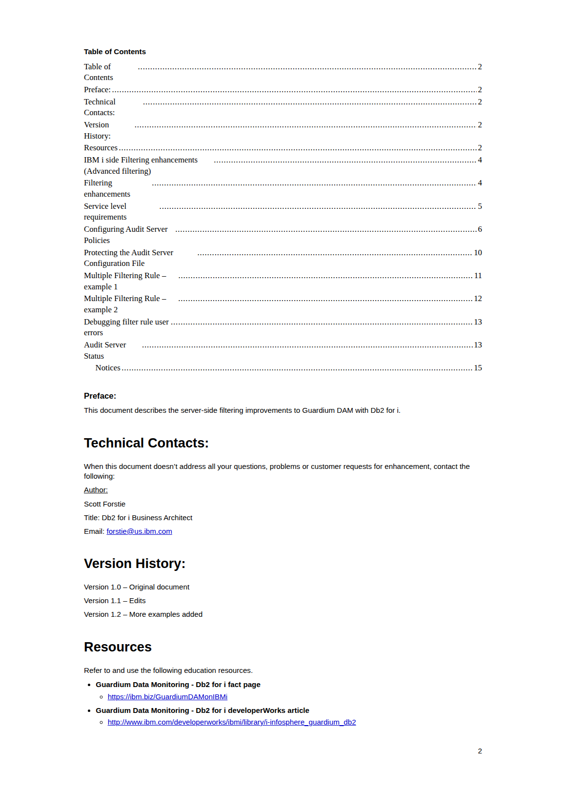Table of Contents
Table of Contents 2
Preface: 2
Technical Contacts: 2
Version History: 2
Resources 2
IBM i side Filtering enhancements (Advanced filtering) 4
Filtering enhancements 4
Service level requirements 5
Configuring Audit Server Policies 6
Protecting the Audit Server Configuration File 10
Multiple Filtering Rule – example 1 11
Multiple Filtering Rule – example 2 12
Debugging filter rule user errors 13
Audit Server Status 13
Notices 15
Preface:
This document describes the server-side filtering improvements to Guardium DAM with Db2 for i.
Technical Contacts:
When this document doesn’t address all your questions, problems or customer requests for enhancement, contact the following:
Author:
Scott Forstie
Title: Db2 for i Business Architect
Email: forstie@us.ibm.com
Version History:
Version 1.0 – Original document
Version 1.1 – Edits
Version 1.2 – More examples added
Resources
Refer to and use the following education resources.
Guardium Data Monitoring - Db2 for i fact page
https://ibm.biz/GuardiumDAMonIBMi
Guardium Data Monitoring - Db2 for i developerWorks article
http://www.ibm.com/developerworks/ibmi/library/i-infosphere_guardium_db2
2